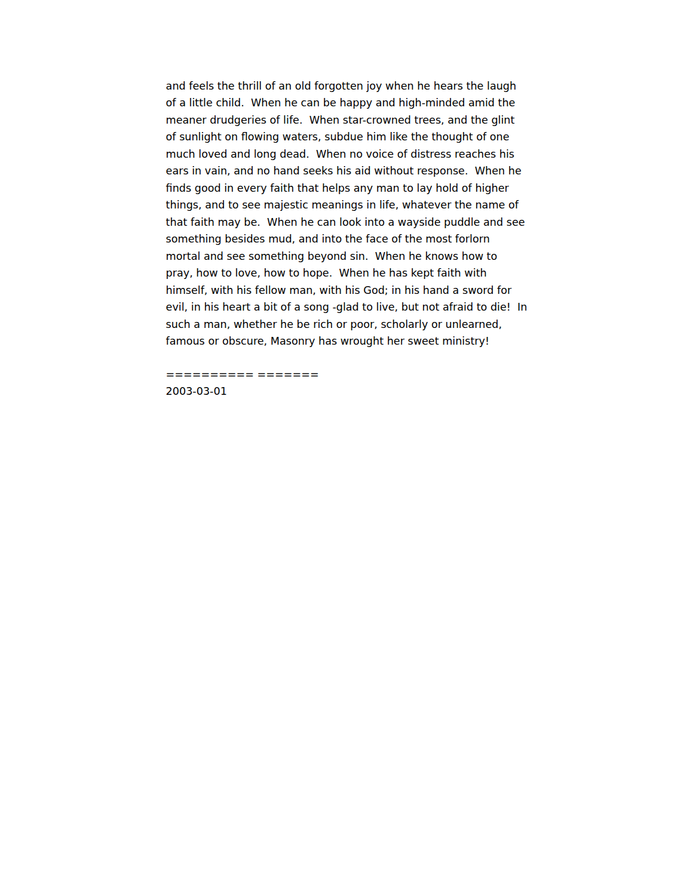and feels the thrill of an old forgotten joy when he hears the laugh of a little child. When he can be happy and high-minded amid the meaner drudgeries of life. When star-crowned trees, and the glint of sunlight on flowing waters, subdue him like the thought of one much loved and long dead. When no voice of distress reaches his ears in vain, and no hand seeks his aid without response. When he finds good in every faith that helps any man to lay hold of higher things, and to see majestic meanings in life, whatever the name of that faith may be. When he can look into a wayside puddle and see something besides mud, and into the face of the most forlorn mortal and see something beyond sin. When he knows how to pray, how to love, how to hope. When he has kept faith with himself, with his fellow man, with his God; in his hand a sword for evil, in his heart a bit of a song -glad to live, but not afraid to die! In such a man, whether he be rich or poor, scholarly or unlearned, famous or obscure, Masonry has wrought her sweet ministry!
========== =======
2003-03-01